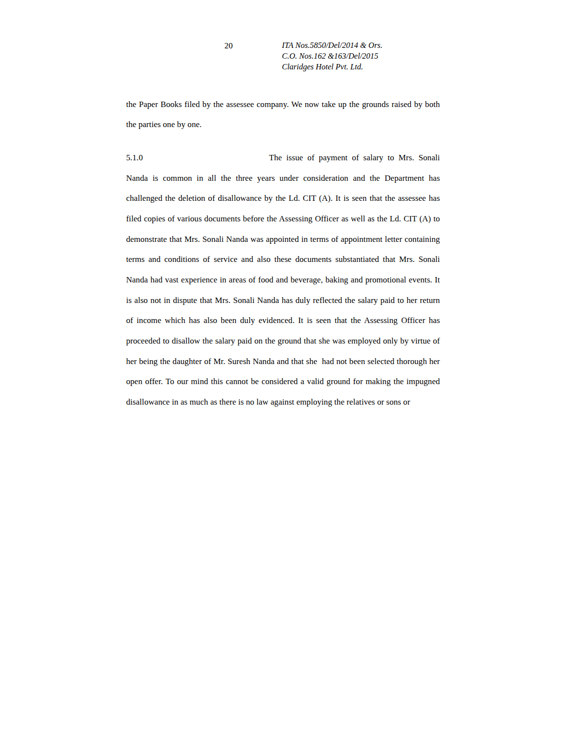20
ITA Nos.5850/Del/2014 & Ors.
C.O. Nos.162 &163/Del/2015
Claridges Hotel Pvt. Ltd.
the Paper Books filed by the assessee company. We now take up the grounds raised by both the parties one by one.
5.1.0 The issue of payment of salary to Mrs. Sonali Nanda is common in all the three years under consideration and the Department has challenged the deletion of disallowance by the Ld. CIT (A). It is seen that the assessee has filed copies of various documents before the Assessing Officer as well as the Ld. CIT (A) to demonstrate that Mrs. Sonali Nanda was appointed in terms of appointment letter containing terms and conditions of service and also these documents substantiated that Mrs. Sonali Nanda had vast experience in areas of food and beverage, baking and promotional events. It is also not in dispute that Mrs. Sonali Nanda has duly reflected the salary paid to her return of income which has also been duly evidenced. It is seen that the Assessing Officer has proceeded to disallow the salary paid on the ground that she was employed only by virtue of her being the daughter of Mr. Suresh Nanda and that she had not been selected thorough her open offer. To our mind this cannot be considered a valid ground for making the impugned disallowance in as much as there is no law against employing the relatives or sons or